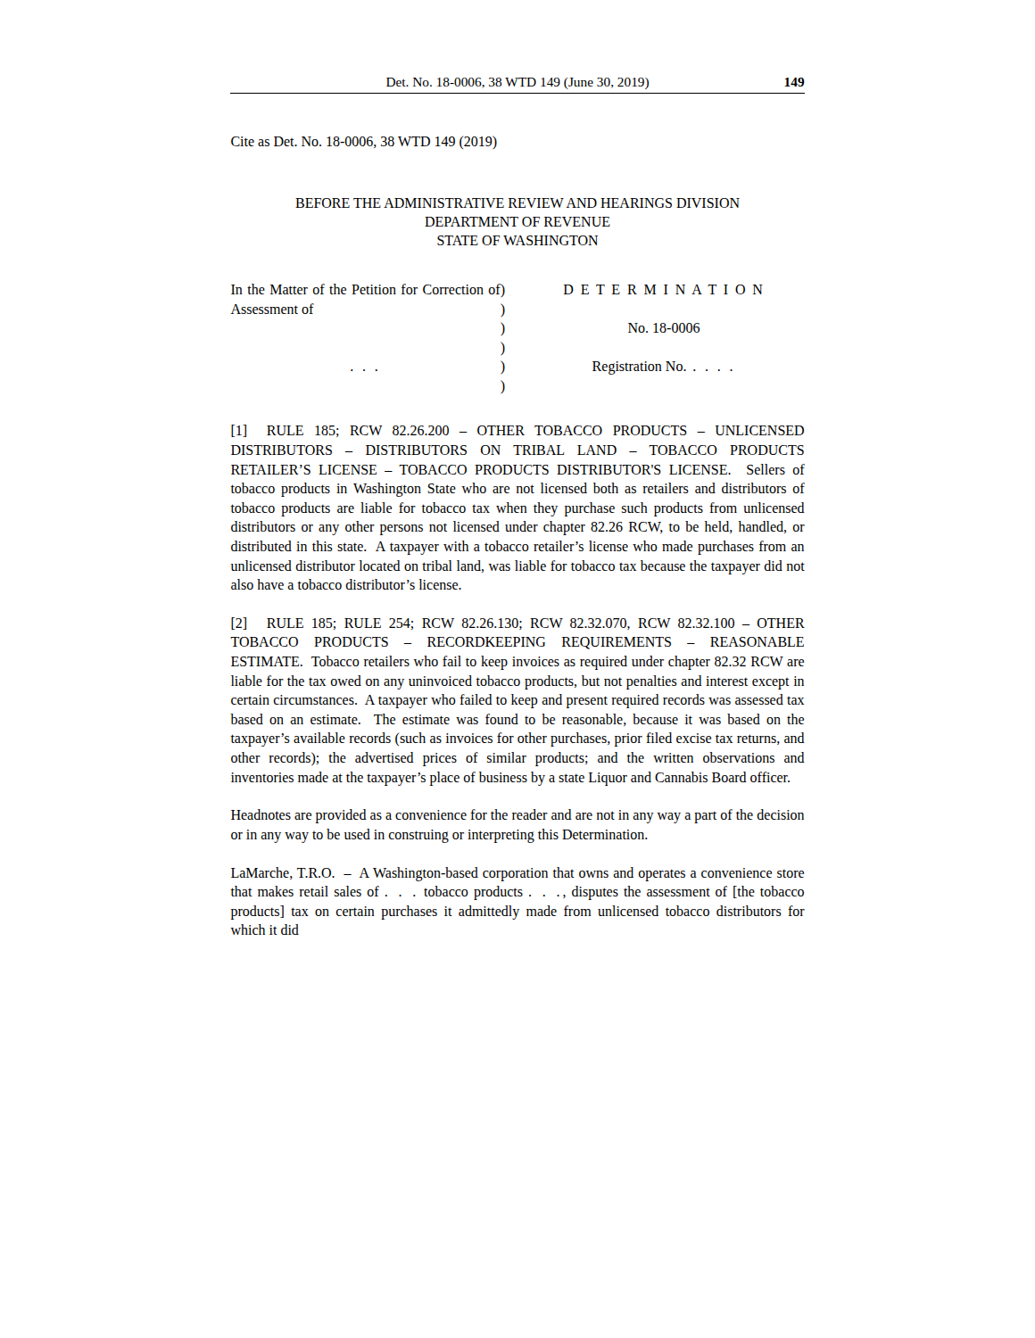Det. No. 18-0006, 38 WTD 149 (June 30, 2019)
149
Cite as Det. No. 18-0006, 38 WTD 149 (2019)
BEFORE THE ADMINISTRATIVE REVIEW AND HEARINGS DIVISION
DEPARTMENT OF REVENUE
STATE OF WASHINGTON
| In the Matter of the Petition for Correction of Assessment of | ) ) | D E T E R M I N A T I O N |
| | ) | No. 18-0006 |
| | ) | |
| . . . | ) | Registration No. . . . . |
| | ) | |
[1] RULE 185; RCW 82.26.200 – OTHER TOBACCO PRODUCTS – UNLICENSED DISTRIBUTORS – DISTRIBUTORS ON TRIBAL LAND – TOBACCO PRODUCTS RETAILER’S LICENSE – TOBACCO PRODUCTS DISTRIBUTOR'S LICENSE. Sellers of tobacco products in Washington State who are not licensed both as retailers and distributors of tobacco products are liable for tobacco tax when they purchase such products from unlicensed distributors or any other persons not licensed under chapter 82.26 RCW, to be held, handled, or distributed in this state. A taxpayer with a tobacco retailer’s license who made purchases from an unlicensed distributor located on tribal land, was liable for tobacco tax because the taxpayer did not also have a tobacco distributor’s license.
[2] RULE 185; RULE 254; RCW 82.26.130; RCW 82.32.070, RCW 82.32.100 – OTHER TOBACCO PRODUCTS – RECORDKEEPING REQUIREMENTS – REASONABLE ESTIMATE. Tobacco retailers who fail to keep invoices as required under chapter 82.32 RCW are liable for the tax owed on any uninvoiced tobacco products, but not penalties and interest except in certain circumstances. A taxpayer who failed to keep and present required records was assessed tax based on an estimate. The estimate was found to be reasonable, because it was based on the taxpayer’s available records (such as invoices for other purchases, prior filed excise tax returns, and other records); the advertised prices of similar products; and the written observations and inventories made at the taxpayer’s place of business by a state Liquor and Cannabis Board officer.
Headnotes are provided as a convenience for the reader and are not in any way a part of the decision or in any way to be used in construing or interpreting this Determination.
LaMarche, T.R.O. – A Washington-based corporation that owns and operates a convenience store that makes retail sales of . . . tobacco products . . ., disputes the assessment of [the tobacco products] tax on certain purchases it admittedly made from unlicensed tobacco distributors for which it did